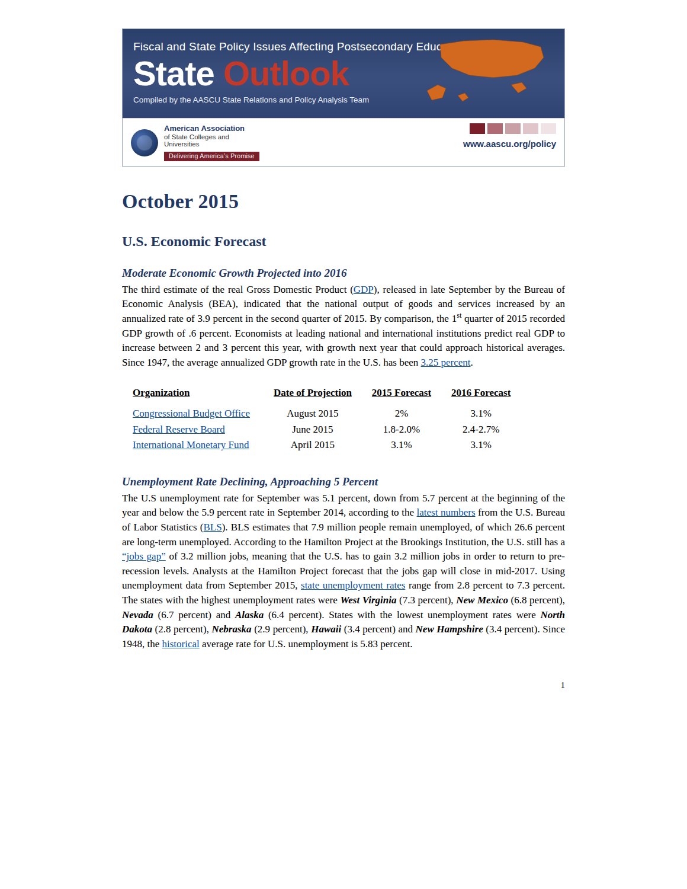Fiscal and State Policy Issues Affecting Postsecondary Education
State Outlook
Compiled by the AASCU State Relations and Policy Analysis Team
American Association
of State Colleges and
Universities
Delivering America’s Promise
www.aascu.org/policy
October 2015
U.S. Economic Forecast
Moderate Economic Growth Projected into 2016
The third estimate of the real Gross Domestic Product (GDP), released in late September by the Bureau of Economic Analysis (BEA), indicated that the national output of goods and services increased by an annualized rate of 3.9 percent in the second quarter of 2015. By comparison, the 1st quarter of 2015 recorded GDP growth of .6 percent. Economists at leading national and international institutions predict real GDP to increase between 2 and 3 percent this year, with growth next year that could approach historical averages. Since 1947, the average annualized GDP growth rate in the U.S. has been 3.25 percent.
| Organization | Date of Projection | 2015 Forecast | 2016 Forecast |
| --- | --- | --- | --- |
| Congressional Budget Office | August 2015 | 2% | 3.1% |
| Federal Reserve Board | June 2015 | 1.8-2.0% | 2.4-2.7% |
| International Monetary Fund | April 2015 | 3.1% | 3.1% |
Unemployment Rate Declining, Approaching 5 Percent
The U.S unemployment rate for September was 5.1 percent, down from 5.7 percent at the beginning of the year and below the 5.9 percent rate in September 2014, according to the latest numbers from the U.S. Bureau of Labor Statistics (BLS). BLS estimates that 7.9 million people remain unemployed, of which 26.6 percent are long-term unemployed. According to the Hamilton Project at the Brookings Institution, the U.S. still has a “jobs gap” of 3.2 million jobs, meaning that the U.S. has to gain 3.2 million jobs in order to return to pre-recession levels. Analysts at the Hamilton Project forecast that the jobs gap will close in mid-2017. Using unemployment data from September 2015, state unemployment rates range from 2.8 percent to 7.3 percent. The states with the highest unemployment rates were West Virginia (7.3 percent), New Mexico (6.8 percent), Nevada (6.7 percent) and Alaska (6.4 percent). States with the lowest unemployment rates were North Dakota (2.8 percent), Nebraska (2.9 percent), Hawaii (3.4 percent) and New Hampshire (3.4 percent). Since 1948, the historical average rate for U.S. unemployment is 5.83 percent.
1